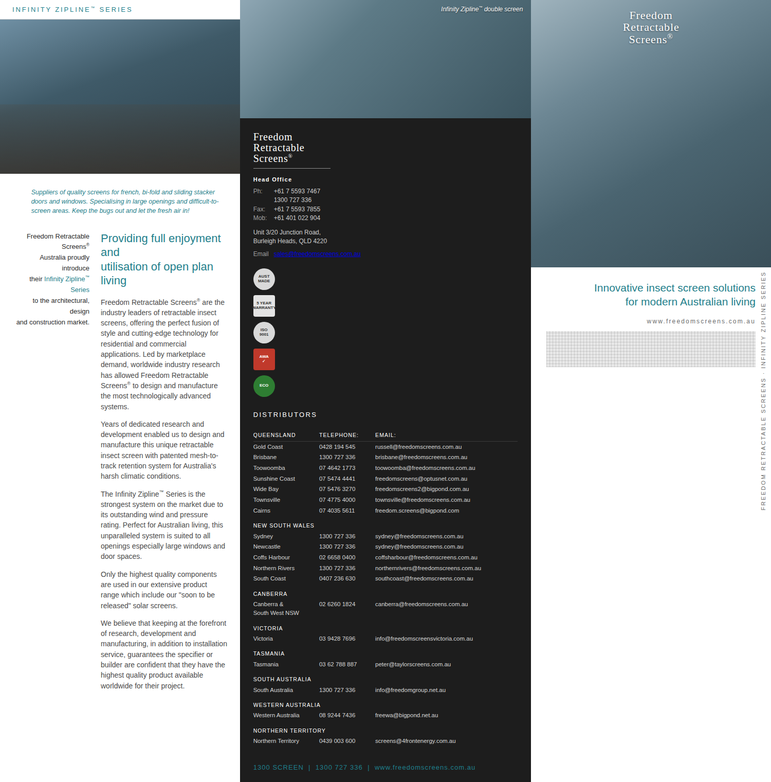Infinity Zipline™ Series
Suppliers of quality screens for french, bi-fold and sliding stacker doors and windows. Specialising in large openings and difficult-to-screen areas. Keep the bugs out and let the fresh air in!
Freedom Retractable Screens®
Australia proudly introduce
their Infinity Zipline™ Series
to the architectural, design
and construction market.
Providing full enjoyment and
utilisation of open plan living
Freedom Retractable Screens® are the industry leaders of retractable insect screens, offering the perfect fusion of style and cutting-edge technology for residential and commercial applications. Led by marketplace demand, worldwide industry research has allowed Freedom Retractable Screens® to design and manufacture the most technologically advanced systems.
Years of dedicated research and development enabled us to design and manufacture this unique retractable insect screen with patented mesh-to-track retention system for Australia's harsh climatic conditions.
The Infinity Zipline™ Series is the strongest system on the market due to its outstanding wind and pressure rating. Perfect for Australian living, this unparalleled system is suited to all openings especially large windows and door spaces.
Only the highest quality components are used in our extensive product range which include our "soon to be released" solar screens.
We believe that keeping at the forefront of research, development and manufacturing, in addition to installation service, guarantees the specifier or builder are confident that they have the highest quality product available worldwide for their project.
Infinity Zipline™ double screen
Freedom Retractable Screens®
Head Office
Ph:+61 7 5593 7467
1300 727 336
Fax:+61 7 5593 7855
Mob:+61 401 022 904
Unit 3/20 Junction Road,
Burleigh Heads, QLD 4220
Email sales@freedomscreens.com.au
AUST
MADE
5 YEAR
WARRANTY
ISO
9001
AWA
✓
ECO
Distributors
| Queensland | Telephone: | Email: |
| --- | --- | --- |
| Gold Coast | 0428 194 545 | russell@freedomscreens.com.au |
| Brisbane | 1300 727 336 | brisbane@freedomscreens.com.au |
| Toowoomba | 07 4642 1773 | toowoomba@freedomscreens.com.au |
| Sunshine Coast | 07 5474 4441 | freedomscreens@optusnet.com.au |
| Wide Bay | 07 5476 3270 | freedomscreens2@bigpond.com.au |
| Townsville | 07 4775 4000 | townsville@freedomscreens.com.au |
| Cairns | 07 4035 5611 | freedom.screens@bigpond.com |
| New South Wales |
| Sydney | 1300 727 336 | sydney@freedomscreens.com.au |
| Newcastle | 1300 727 336 | sydney@freedomscreens.com.au |
| Coffs Harbour | 02 6658 0400 | coffsharbour@freedomscreens.com.au |
| Northern Rivers | 1300 727 336 | northernrivers@freedomscreens.com.au |
| South Coast | 0407 236 630 | southcoast@freedomscreens.com.au |
| Canberra |
| Canberra & South West NSW | 02 6260 1824 | canberra@freedomscreens.com.au |
| Victoria |
| Victoria | 03 9428 7696 | info@freedomscreensvictoria.com.au |
| Tasmania |
| Tasmania | 03 62 788 887 | peter@taylorscreens.com.au |
| South Australia |
| South Australia | 1300 727 336 | info@freedomgroup.net.au |
| Western Australia |
| Western Australia | 08 9244 7436 | freewa@bigpond.net.au |
| Northern Territory |
| Northern Territory | 0439 003 600 | screens@4frontenergy.com.au |
1300 SCREEN | 1300 727 336 | www.freedomscreens.com.au
Freedom Retractable Screens®
Innovative insect screen solutions
for modern Australian living
www.freedomscreens.com.au
Freedom Retractable Screens · Infinity Zipline Series